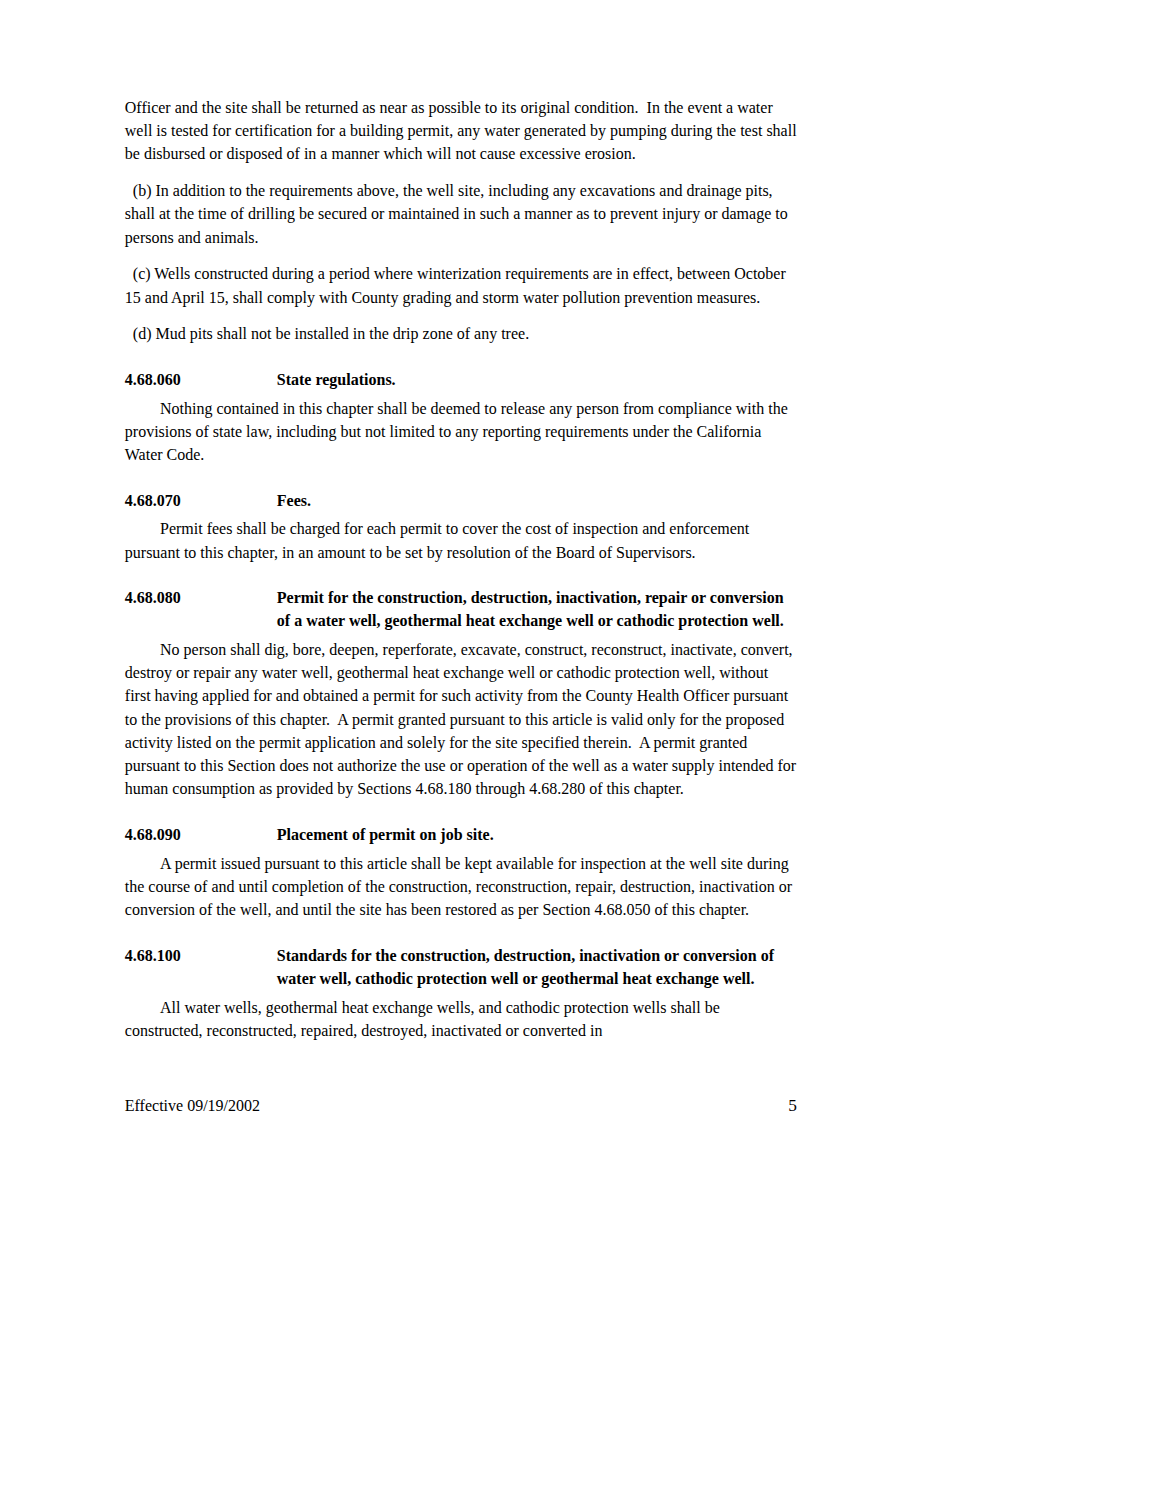Officer and the site shall be returned as near as possible to its original condition. In the event a water well is tested for certification for a building permit, any water generated by pumping during the test shall be disbursed or disposed of in a manner which will not cause excessive erosion.
(b) In addition to the requirements above, the well site, including any excavations and drainage pits, shall at the time of drilling be secured or maintained in such a manner as to prevent injury or damage to persons and animals.
(c) Wells constructed during a period where winterization requirements are in effect, between October 15 and April 15, shall comply with County grading and storm water pollution prevention measures.
(d) Mud pits shall not be installed in the drip zone of any tree.
4.68.060 State regulations.
Nothing contained in this chapter shall be deemed to release any person from compliance with the provisions of state law, including but not limited to any reporting requirements under the California Water Code.
4.68.070 Fees.
Permit fees shall be charged for each permit to cover the cost of inspection and enforcement pursuant to this chapter, in an amount to be set by resolution of the Board of Supervisors.
4.68.080 Permit for the construction, destruction, inactivation, repair or conversion of a water well, geothermal heat exchange well or cathodic protection well.
No person shall dig, bore, deepen, reperforate, excavate, construct, reconstruct, inactivate, convert, destroy or repair any water well, geothermal heat exchange well or cathodic protection well, without first having applied for and obtained a permit for such activity from the County Health Officer pursuant to the provisions of this chapter. A permit granted pursuant to this article is valid only for the proposed activity listed on the permit application and solely for the site specified therein. A permit granted pursuant to this Section does not authorize the use or operation of the well as a water supply intended for human consumption as provided by Sections 4.68.180 through 4.68.280 of this chapter.
4.68.090 Placement of permit on job site.
A permit issued pursuant to this article shall be kept available for inspection at the well site during the course of and until completion of the construction, reconstruction, repair, destruction, inactivation or conversion of the well, and until the site has been restored as per Section 4.68.050 of this chapter.
4.68.100 Standards for the construction, destruction, inactivation or conversion of water well, cathodic protection well or geothermal heat exchange well.
All water wells, geothermal heat exchange wells, and cathodic protection wells shall be constructed, reconstructed, repaired, destroyed, inactivated or converted in
Effective 09/19/2002 5